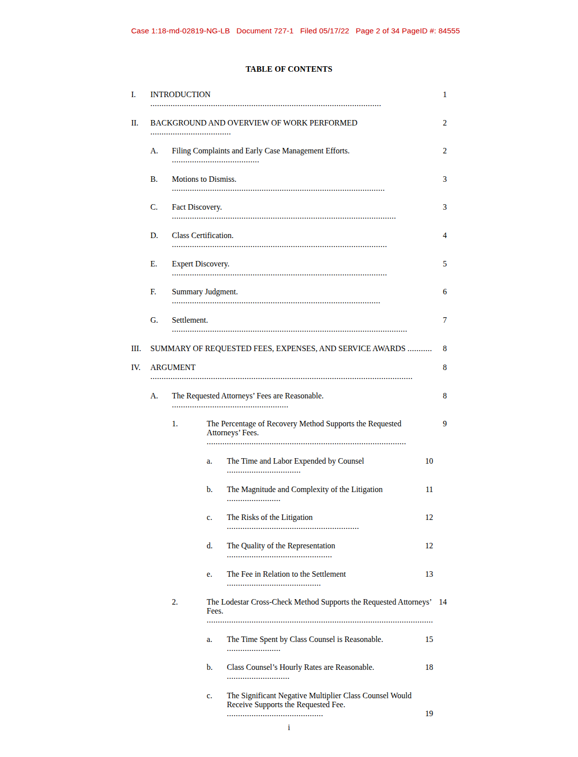Case 1:18-md-02819-NG-LB Document 727-1 Filed 05/17/22 Page 2 of 34 PageID #: 84555
TABLE OF CONTENTS
| I. | INTRODUCTION ....................................................................................................... | 1 |
| II. | BACKGROUND AND OVERVIEW OF WORK PERFORMED .................................... | 2 |
| | A. | Filing Complaints and Early Case Management Efforts. ....................................... | 2 |
| | B. | Motions to Dismiss. ............................................................................................... | 3 |
| | C. | Fact Discovery. .................................................................................................... | 3 |
| | D. | Class Certification. ................................................................................................ | 4 |
| | E. | Expert Discovery. ................................................................................................ | 5 |
| | F. | Summary Judgment. ............................................................................................. | 6 |
| | G. | Settlement. ......................................................................................................... | 7 |
| III. | SUMMARY OF REQUESTED FEES, EXPENSES, AND SERVICE AWARDS ........... | 8 |
| IV. | ARGUMENT ..................................................................................................................... | 8 |
| | A. | The Requested Attorneys’ Fees are Reasonable. .................................................... | 8 |
| | | 1. | The Percentage of Recovery Method Supports the Requested Attorneys’ Fees. ......................................................................................... | 9 |
| | | | / a. / The Time and Labor Expended by Counsel ................................. / 10 / | |
| | | | / b. / The Magnitude and Complexity of the Litigation ........................ / 11 / | |
| | | | / c. / The Risks of the Litigation ........................................................... / 12 / | |
| | | | / d. / The Quality of the Representation ............................................... / 12 / | |
| | | | / e. / The Fee in Relation to the Settlement .......................................... / 13 / | |
| | | 2. | The Lodestar Cross-Check Method Supports the Requested Attorneys’ Fees. ..................................................................................................... | 14 |
| | | | / a. / The Time Spent by Class Counsel is Reasonable. ........................ / 15 / | |
| | | | / b. / Class Counsel’s Hourly Rates are Reasonable. ............................ / 18 / | |
| | | | / c. / The Significant Negative Multiplier Class Counsel Would Receive Supports the Requested Fee. ........................................... / 19 / | |
i